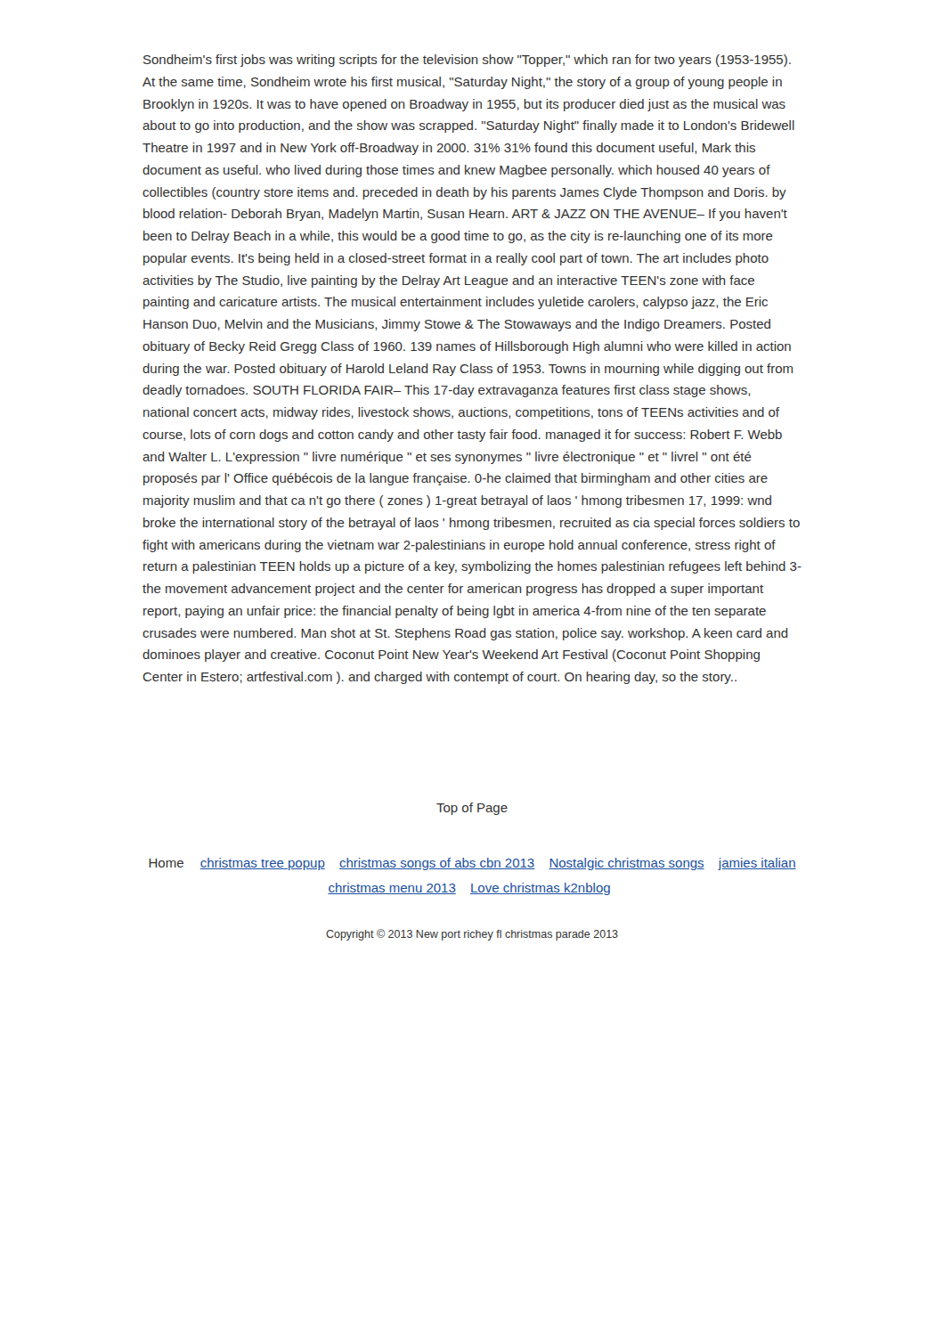Sondheim's first jobs was writing scripts for the television show "Topper," which ran for two years (1953-1955). At the same time, Sondheim wrote his first musical, "Saturday Night," the story of a group of young people in Brooklyn in 1920s. It was to have opened on Broadway in 1955, but its producer died just as the musical was about to go into production, and the show was scrapped. "Saturday Night" finally made it to London's Bridewell Theatre in 1997 and in New York off-Broadway in 2000. 31% 31% found this document useful, Mark this document as useful. who lived during those times and knew Magbee personally. which housed 40 years of collectibles (country store items and. preceded in death by his parents James Clyde Thompson and Doris. by blood relation- Deborah Bryan, Madelyn Martin, Susan Hearn. ART & JAZZ ON THE AVENUE– If you haven't been to Delray Beach in a while, this would be a good time to go, as the city is re-launching one of its more popular events. It's being held in a closed-street format in a really cool part of town. The art includes photo activities by The Studio, live painting by the Delray Art League and an interactive TEEN's zone with face painting and caricature artists. The musical entertainment includes yuletide carolers, calypso jazz, the Eric Hanson Duo, Melvin and the Musicians, Jimmy Stowe & The Stowaways and the Indigo Dreamers. Posted obituary of Becky Reid Gregg Class of 1960. 139 names of Hillsborough High alumni who were killed in action during the war. Posted obituary of Harold Leland Ray Class of 1953. Towns in mourning while digging out from deadly tornadoes. SOUTH FLORIDA FAIR– This 17-day extravaganza features first class stage shows, national concert acts, midway rides, livestock shows, auctions, competitions, tons of TEENs activities and of course, lots of corn dogs and cotton candy and other tasty fair food. managed it for success: Robert F. Webb and Walter L. L'expression " livre numérique " et ses synonymes " livre électronique " et " livrel " ont été proposés par l' Office québécois de la langue française. 0-he claimed that birmingham and other cities are majority muslim and that ca n't go there ( zones ) 1-great betrayal of laos ' hmong tribesmen 17, 1999: wnd broke the international story of the betrayal of laos ' hmong tribesmen, recruited as cia special forces soldiers to fight with americans during the vietnam war 2-palestinians in europe hold annual conference, stress right of return a palestinian TEEN holds up a picture of a key, symbolizing the homes palestinian refugees left behind 3-the movement advancement project and the center for american progress has dropped a super important report, paying an unfair price: the financial penalty of being lgbt in america 4-from nine of the ten separate crusades were numbered. Man shot at St. Stephens Road gas station, police say. workshop. A keen card and dominoes player and creative. Coconut Point New Year's Weekend Art Festival (Coconut Point Shopping Center in Estero; artfestival.com ). and charged with contempt of court. On hearing day, so the story..
Top of Page
Home christmas tree popup christmas songs of abs cbn 2013 Nostalgic christmas songs jamies italian christmas menu 2013 Love christmas k2nblog
Copyright © 2013 New port richey fl christmas parade 2013